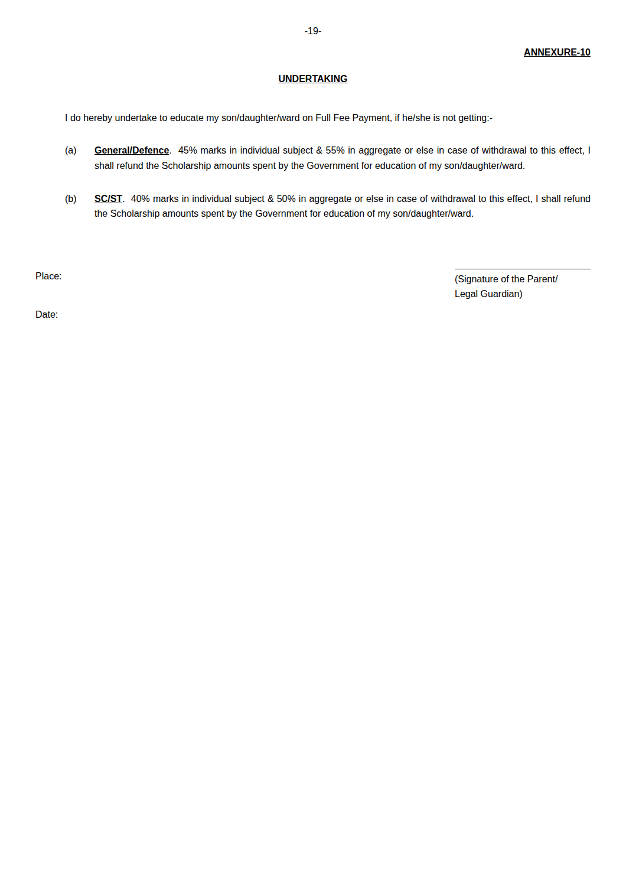-19-
ANNEXURE-10
UNDERTAKING
I do hereby undertake to educate my son/daughter/ward on Full Fee Payment, if he/she is not getting:-
(a)
General/Defence. 45% marks in individual subject & 55% in aggregate or else in case of withdrawal to this effect, I shall refund the Scholarship amounts spent by the Government for education of my son/daughter/ward.
(b)
SC/ST. 40% marks in individual subject & 50% in aggregate or else in case of withdrawal to this effect, I shall refund the Scholarship amounts spent by the Government for education of my son/daughter/ward.
Place:
Date:
(Signature of the Parent/
Legal Guardian)